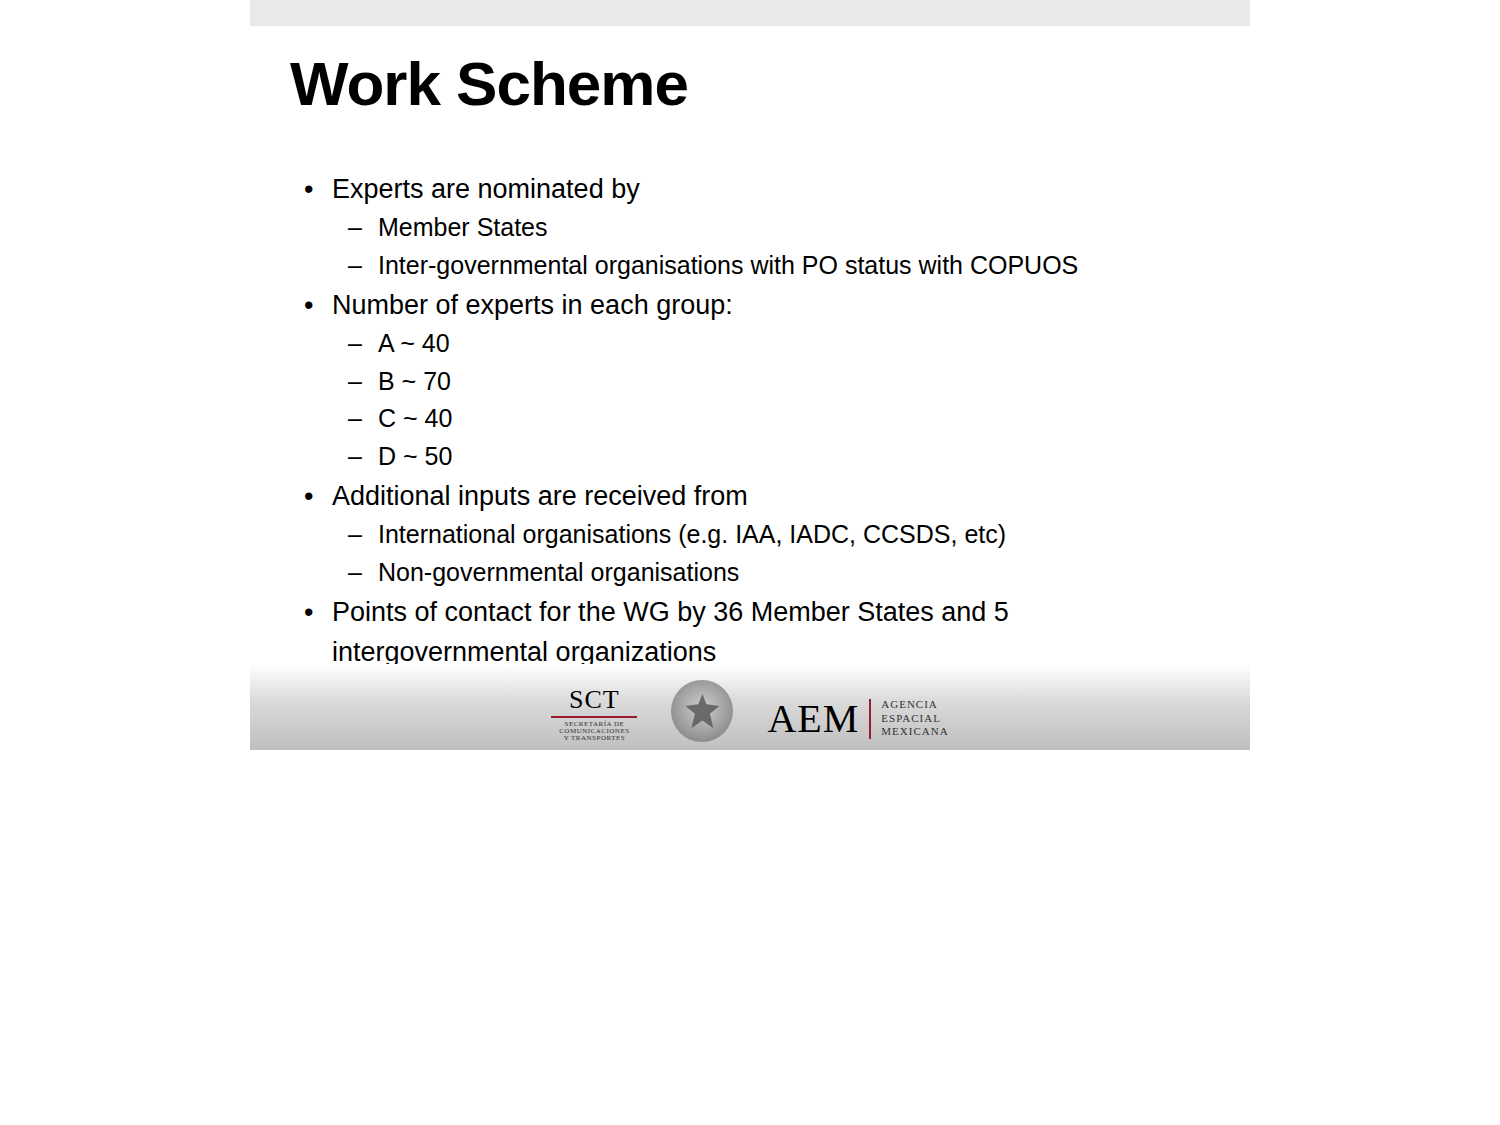Work Scheme
Experts are nominated by
Member States
Inter-governmental organisations with PO status with COPUOS
Number of experts in each group:
A ~ 40
B ~ 70
C ~ 40
D ~ 50
Additional inputs are received from
International organisations (e.g. IAA, IADC, CCSDS, etc)
Non-governmental organisations
Points of contact for the WG by 36 Member States and 5 intergovernmental organizations
SCT
SECRETARÍA DE
COMUNICACIONES
Y TRANSPORTES
AEM
AGENCIA
ESPACIAL
MEXICANA